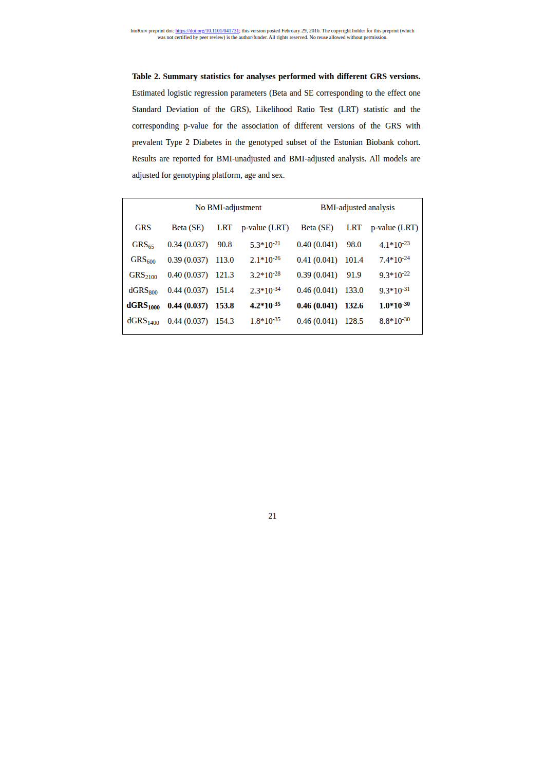bioRxiv preprint doi: https://doi.org/10.1101/041731; this version posted February 29, 2016. The copyright holder for this preprint (which
was not certified by peer review) is the author/funder. All rights reserved. No reuse allowed without permission.
Table 2. Summary statistics for analyses performed with different GRS versions. Estimated logistic regression parameters (Beta and SE corresponding to the effect one Standard Deviation of the GRS), Likelihood Ratio Test (LRT) statistic and the corresponding p-value for the association of different versions of the GRS with prevalent Type 2 Diabetes in the genotyped subset of the Estonian Biobank cohort. Results are reported for BMI-unadjusted and BMI-adjusted analysis. All models are adjusted for genotyping platform, age and sex.
| | No BMI-adjustment | BMI-adjusted analysis |
| GRS | Beta (SE) | LRT | p-value (LRT) | Beta (SE) | LRT | p-value (LRT) |
| GRS 65 | 0.34 (0.037) | 90.8 | 5.3*10 -21 | 0.40 (0.041) | 98.0 | 4.1*10 -23 |
| GRS 600 | 0.39 (0.037) | 113.0 | 2.1*10 -26 | 0.41 (0.041) | 101.4 | 7.4*10 -24 |
| GRS 2100 | 0.40 (0.037) | 121.3 | 3.2*10 -28 | 0.39 (0.041) | 91.9 | 9.3*10 -22 |
| dGRS 800 | 0.44 (0.037) | 151.4 | 2.3*10 -34 | 0.46 (0.041) | 133.0 | 9.3*10 -31 |
| dGRS 1000 | 0.44 (0.037) | 153.8 | 4.2*10 -35 | 0.46 (0.041) | 132.6 | 1.0*10 -30 |
| dGRS 1400 | 0.44 (0.037) | 154.3 | 1.8*10 -35 | 0.46 (0.041) | 128.5 | 8.8*10 -30 |
21